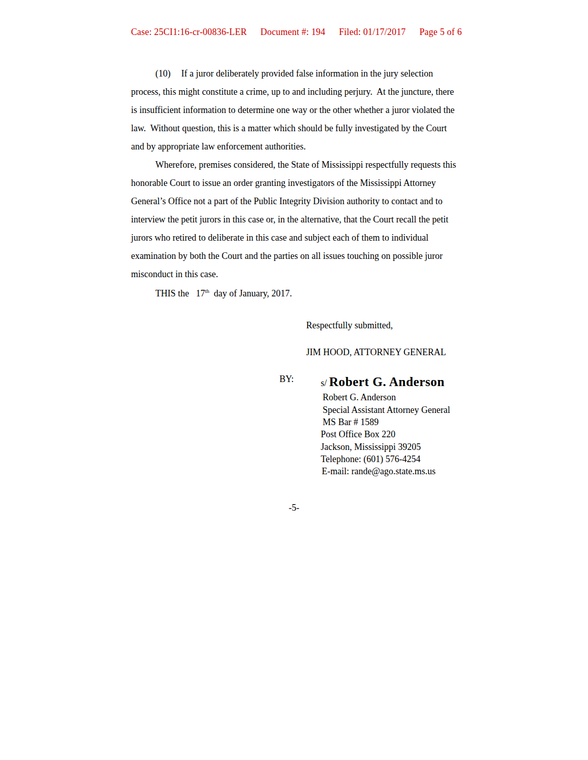Case: 25CI1:16-cr-00836-LER Document #: 194 Filed: 01/17/2017 Page 5 of 6
(10) If a juror deliberately provided false information in the jury selection process, this might constitute a crime, up to and including perjury. At the juncture, there is insufficient information to determine one way or the other whether a juror violated the law. Without question, this is a matter which should be fully investigated by the Court and by appropriate law enforcement authorities.
Wherefore, premises considered, the State of Mississippi respectfully requests this honorable Court to issue an order granting investigators of the Mississippi Attorney General’s Office not a part of the Public Integrity Division authority to contact and to interview the petit jurors in this case or, in the alternative, that the Court recall the petit jurors who retired to deliberate in this case and subject each of them to individual examination by both the Court and the parties on all issues touching on possible juror misconduct in this case.
THIS the 17th day of January, 2017.
Respectfully submitted,
JIM HOOD, ATTORNEY GENERAL
BY:
s/ Robert G. Anderson
Robert G. Anderson
Special Assistant Attorney General
MS Bar # 1589
Post Office Box 220
Jackson, Mississippi 39205
Telephone: (601) 576-4254
E-mail: rande@ago.state.ms.us
-5-